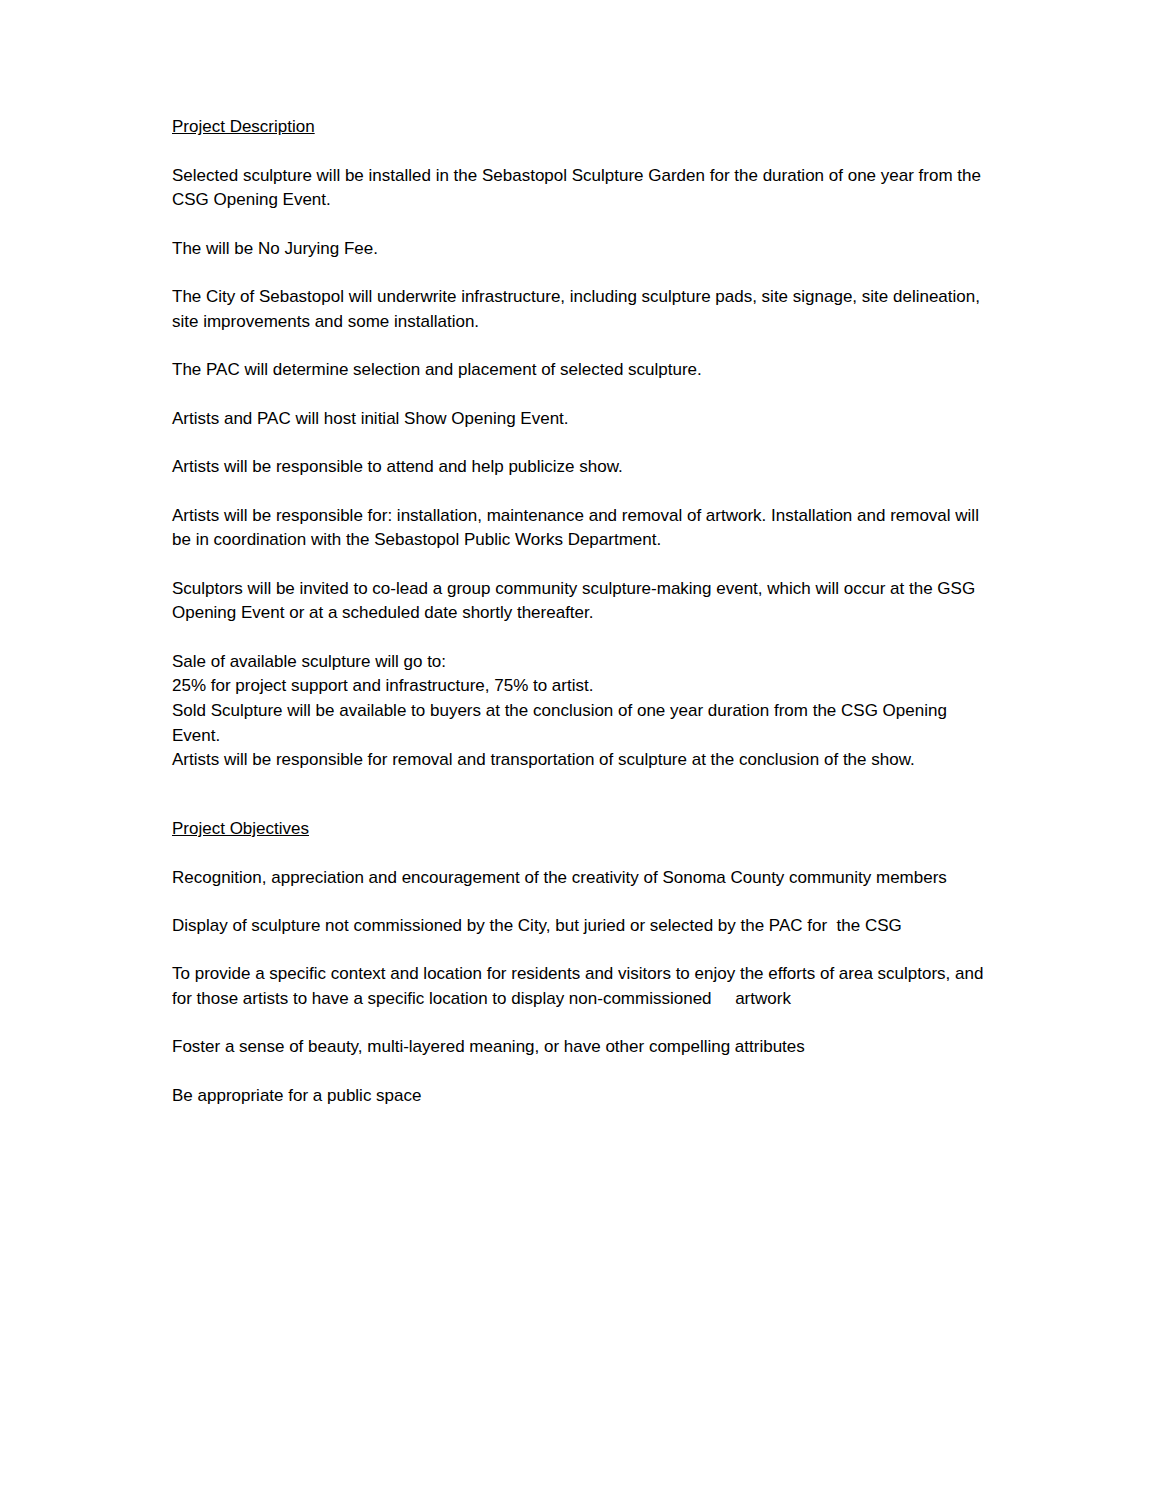Project Description
Selected sculpture will be installed in the Sebastopol Sculpture Garden for the duration of one year from the CSG Opening Event.
The will be No Jurying Fee.
The City of Sebastopol will underwrite infrastructure, including sculpture pads, site signage, site delineation, site improvements and some installation.
The PAC will determine selection and placement of selected sculpture.
Artists and PAC will host initial Show Opening Event.
Artists will be responsible to attend and help publicize show.
Artists will be responsible for: installation, maintenance and removal of artwork. Installation and removal will be in coordination with the Sebastopol Public Works Department.
Sculptors will be invited to co-lead a group community sculpture-making event, which will occur at the GSG Opening Event or at a scheduled date shortly thereafter.
Sale of available sculpture will go to:
25% for project support and infrastructure, 75% to artist.
Sold Sculpture will be available to buyers at the conclusion of one year duration from the CSG Opening Event.
Artists will be responsible for removal and transportation of sculpture at the conclusion of the show.
Project Objectives
Recognition, appreciation and encouragement of the creativity of Sonoma County community members
Display of sculpture not commissioned by the City, but juried or selected by the PAC for the CSG
To provide a specific context and location for residents and visitors to enjoy the efforts of area sculptors, and for those artists to have a specific location to display non-commissioned artwork
Foster a sense of beauty, multi-layered meaning, or have other compelling attributes
Be appropriate for a public space